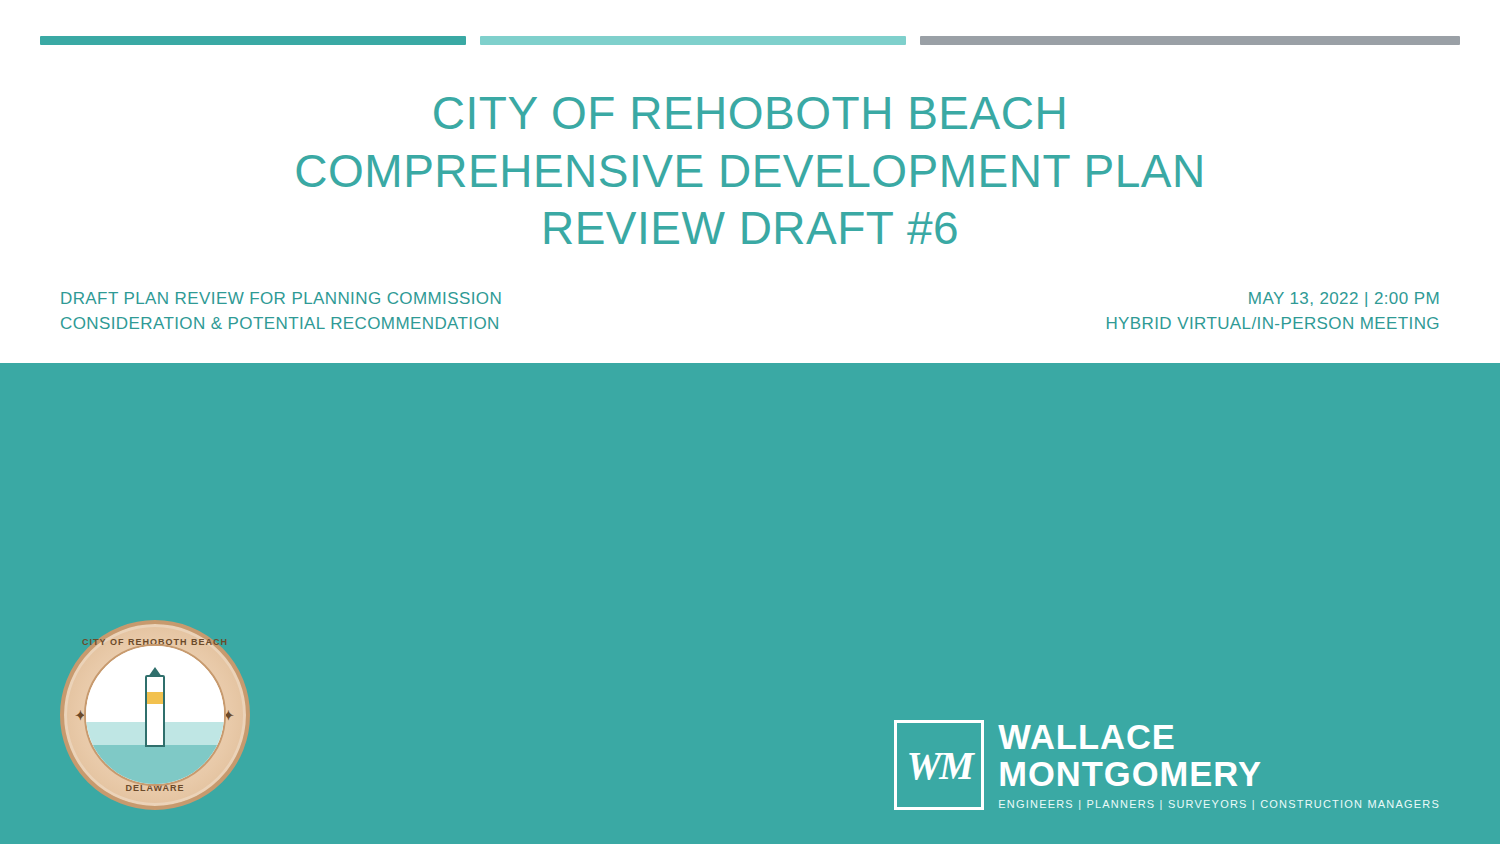CITY OF REHOBOTH BEACH COMPREHENSIVE DEVELOPMENT PLAN REVIEW DRAFT #6
DRAFT PLAN REVIEW FOR PLANNING COMMISSION
CONSIDERATION & POTENTIAL RECOMMENDATION
MAY 13, 2022 | 2:00 PM
HYBRID VIRTUAL/IN-PERSON MEETING
City of Rehoboth Beach Delaware ✦ ✦
WM
Wallace Montgomery Engineers | Planners | Surveyors | Construction Managers